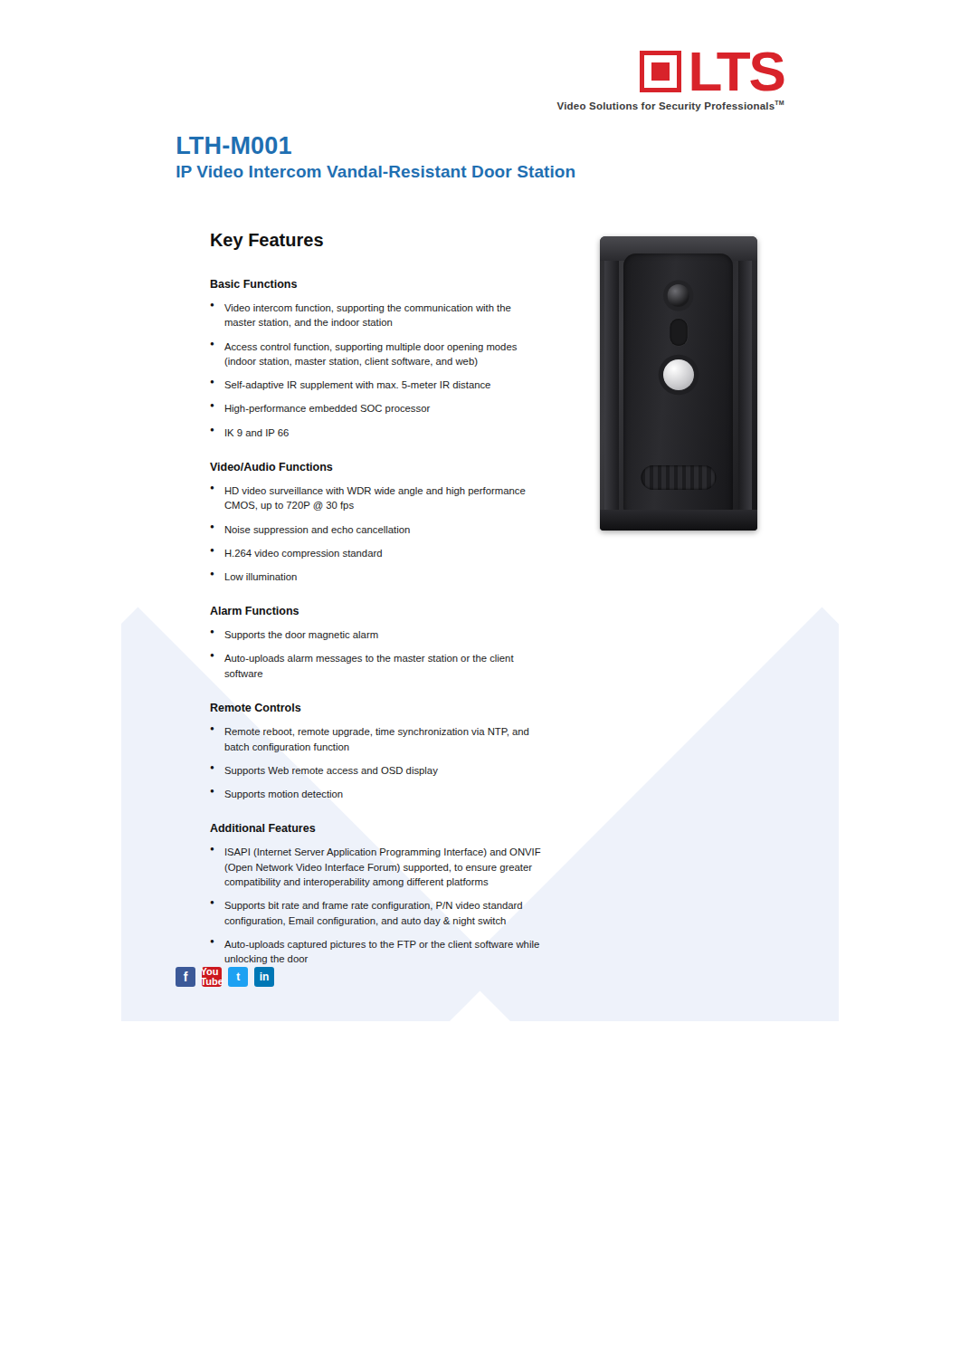LTS
Video Solutions for Security ProfessionalsTM
LTH-M001
IP Video Intercom Vandal-Resistant Door Station
Key Features
Basic Functions
Video intercom function, supporting the communication with the master station, and the indoor station
Access control function, supporting multiple door opening modes (indoor station, master station, client software, and web)
Self-adaptive IR supplement with max. 5-meter IR distance
High-performance embedded SOC processor
IK 9 and IP 66
Video/Audio Functions
HD video surveillance with WDR wide angle and high performance CMOS, up to 720P @ 30 fps
Noise suppression and echo cancellation
H.264 video compression standard
Low illumination
Alarm Functions
Supports the door magnetic alarm
Auto-uploads alarm messages to the master station or the client software
Remote Controls
Remote reboot, remote upgrade, time synchronization via NTP, and batch configuration function
Supports Web remote access and OSD display
Supports motion detection
Additional Features
ISAPI (Internet Server Application Programming Interface) and ONVIF (Open Network Video Interface Forum) supported, to ensure greater compatibility and interoperability among different platforms
Supports bit rate and frame rate configuration, P/N video standard configuration, Email configuration, and auto day & night switch
Auto-uploads captured pictures to the FTP or the client software while unlocking the door
f You
Tube t in